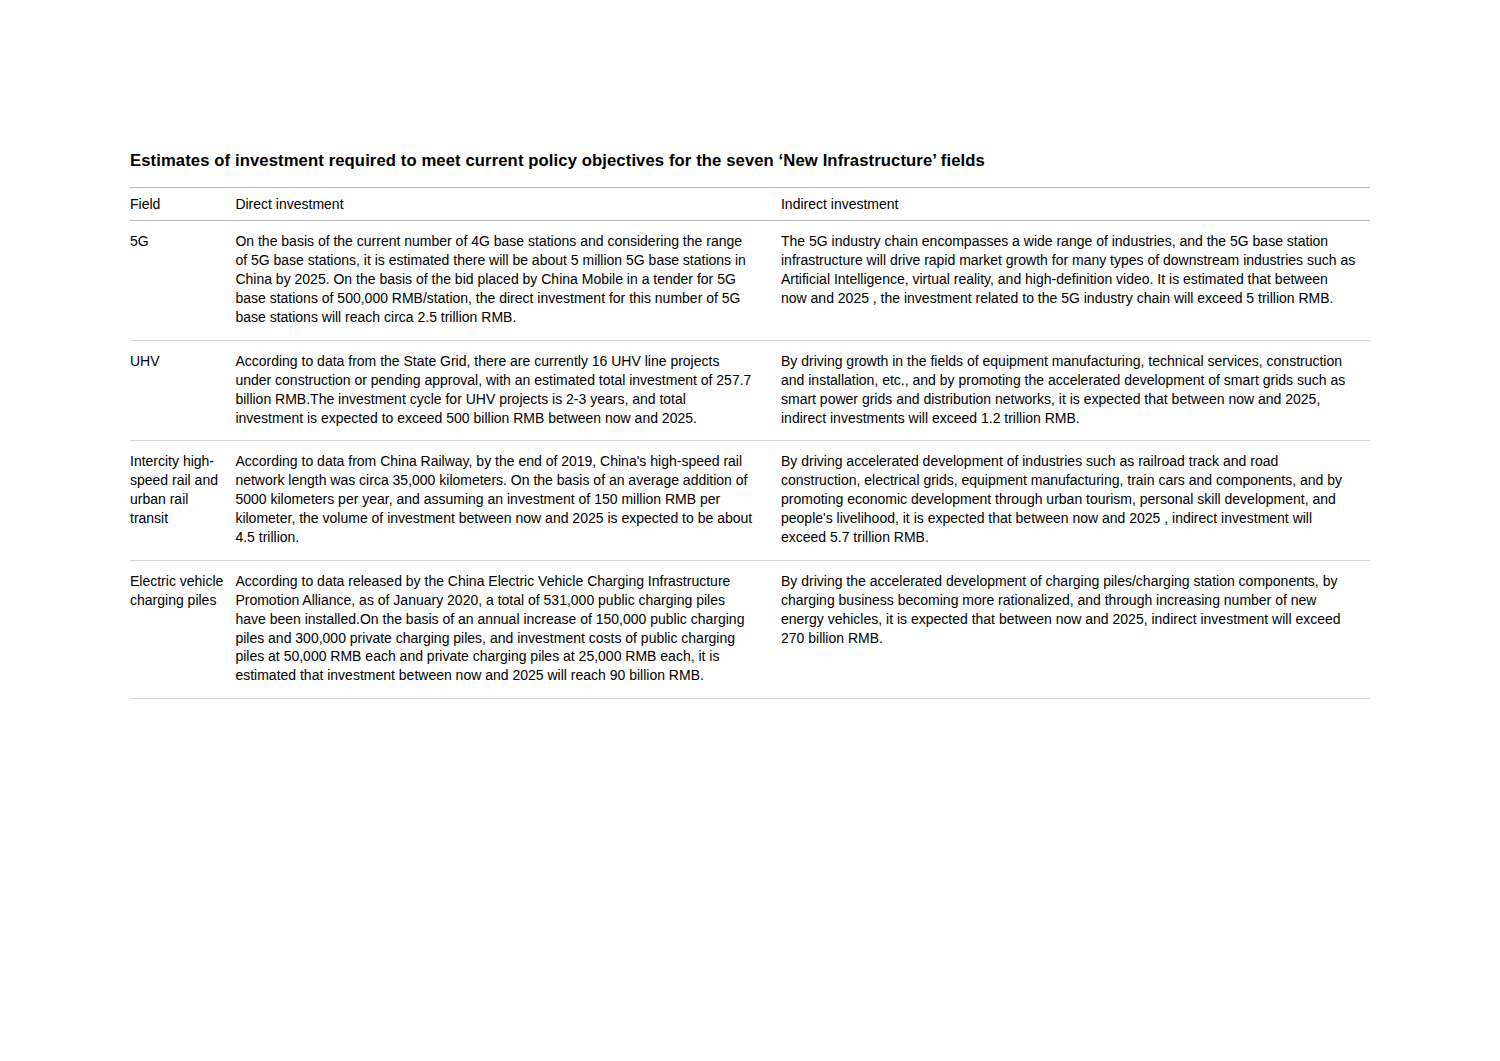Estimates of investment required to meet current policy objectives for the seven ‘New Infrastructure’ fields
| Field | Direct investment | Indirect investment |
| --- | --- | --- |
| 5G | On the basis of the current number of 4G base stations and considering the range of 5G base stations, it is estimated there will be about 5 million 5G base stations in China by 2025. On the basis of the bid placed by China Mobile in a tender for 5G base stations of 500,000 RMB/station, the direct investment for this number of 5G base stations will reach circa 2.5 trillion RMB. | The 5G industry chain encompasses a wide range of industries, and the 5G base station infrastructure will drive rapid market growth for many types of downstream industries such as Artificial Intelligence, virtual reality, and high-definition video. It is estimated that between now and 2025 , the investment related to the 5G industry chain will exceed 5 trillion RMB. |
| UHV | According to data from the State Grid, there are currently 16 UHV line projects under construction or pending approval, with an estimated total investment of 257.7 billion RMB.The investment cycle for UHV projects is 2-3 years, and total investment is expected to exceed 500 billion RMB between now and 2025. | By driving growth in the fields of equipment manufacturing, technical services, construction and installation, etc., and by promoting the accelerated development of smart grids such as smart power grids and distribution networks, it is expected that between now and 2025, indirect investments will exceed 1.2 trillion RMB. |
| Intercity high-speed rail and urban rail transit | According to data from China Railway, by the end of 2019, China's high-speed rail network length was circa 35,000 kilometers. On the basis of an average addition of 5000 kilometers per year, and assuming an investment of 150 million RMB per kilometer, the volume of investment between now and 2025 is expected to be about 4.5 trillion. | By driving accelerated development of industries such as railroad track and road construction, electrical grids, equipment manufacturing, train cars and components, and by promoting economic development through urban tourism, personal skill development, and people's livelihood, it is expected that between now and 2025 , indirect investment will exceed 5.7 trillion RMB. |
| Electric vehicle charging piles | According to data released by the China Electric Vehicle Charging Infrastructure Promotion Alliance, as of January 2020, a total of 531,000 public charging piles have been installed.On the basis of an annual increase of 150,000 public charging piles and 300,000 private charging piles, and investment costs of public charging piles at 50,000 RMB each and private charging piles at 25,000 RMB each, it is estimated that investment between now and 2025 will reach 90 billion RMB. | By driving the accelerated development of charging piles/charging station components, by charging business becoming more rationalized, and through increasing number of new energy vehicles, it is expected that between now and 2025, indirect investment will exceed 270 billion RMB. |